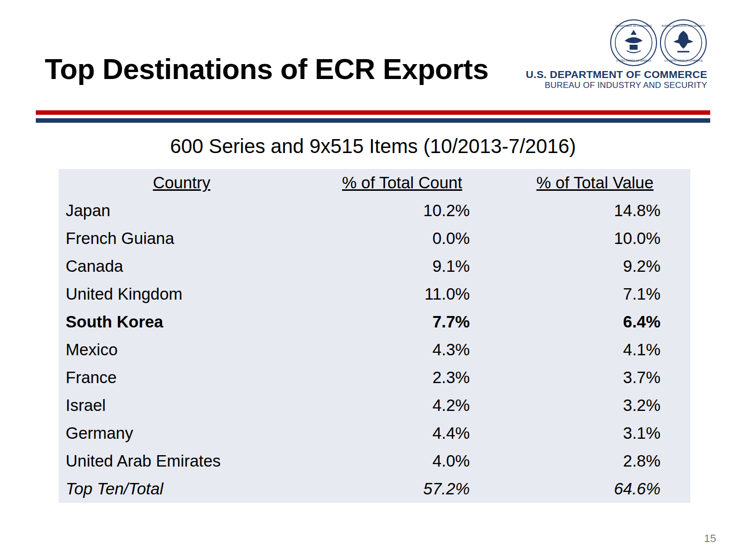Top Destinations of ECR Exports
DEPARTMENT OF COMMERCE UNITED STATES OF AMERICA
BUREAU OF INDUSTRY AND SECURITY U.S. DEPARTMENT OF COMMERCE
U.S. DEPARTMENT OF COMMERCE
BUREAU OF INDUSTRY AND SECURITY
600 Series and 9x515 Items (10/2013-7/2016)
| Country | % of Total Count | % of Total Value |
| --- | --- | --- |
| Japan | 10.2% | 14.8% |
| French Guiana | 0.0% | 10.0% |
| Canada | 9.1% | 9.2% |
| United Kingdom | 11.0% | 7.1% |
| South Korea | 7.7% | 6.4% |
| Mexico | 4.3% | 4.1% |
| France | 2.3% | 3.7% |
| Israel | 4.2% | 3.2% |
| Germany | 4.4% | 3.1% |
| United Arab Emirates | 4.0% | 2.8% |
| Top Ten/Total | 57.2% | 64.6% |
15